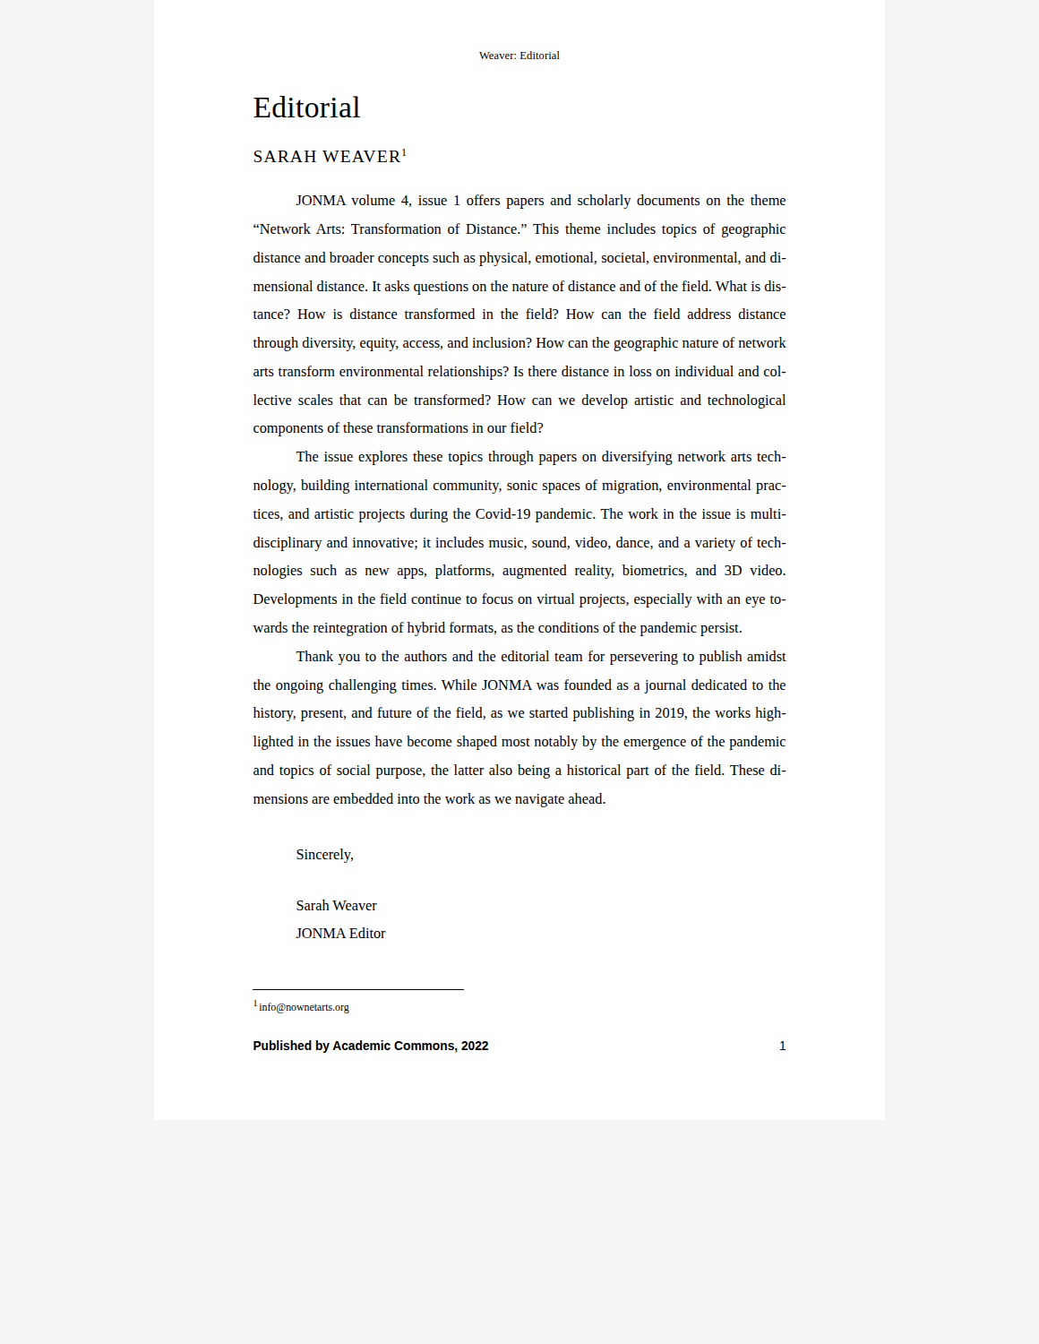Weaver: Editorial
Editorial
SARAH WEAVER1
JONMA volume 4, issue 1 offers papers and scholarly documents on the theme “Network Arts: Transformation of Distance.” This theme includes topics of geographic distance and broader concepts such as physical, emotional, societal, environmental, and dimensional distance. It asks questions on the nature of distance and of the field. What is distance? How is distance transformed in the field? How can the field address distance through diversity, equity, access, and inclusion? How can the geographic nature of network arts transform environmental relationships? Is there distance in loss on individual and collective scales that can be transformed? How can we develop artistic and technological components of these transformations in our field?
The issue explores these topics through papers on diversifying network arts technology, building international community, sonic spaces of migration, environmental practices, and artistic projects during the Covid-19 pandemic. The work in the issue is multidisciplinary and innovative; it includes music, sound, video, dance, and a variety of technologies such as new apps, platforms, augmented reality, biometrics, and 3D video. Developments in the field continue to focus on virtual projects, especially with an eye towards the reintegration of hybrid formats, as the conditions of the pandemic persist.
Thank you to the authors and the editorial team for persevering to publish amidst the ongoing challenging times. While JONMA was founded as a journal dedicated to the history, present, and future of the field, as we started publishing in 2019, the works highlighted in the issues have become shaped most notably by the emergence of the pandemic and topics of social purpose, the latter also being a historical part of the field. These dimensions are embedded into the work as we navigate ahead.
Sincerely,
Sarah Weaver
JONMA Editor
1info@nownetarts.org
Published by Academic Commons, 2022 1